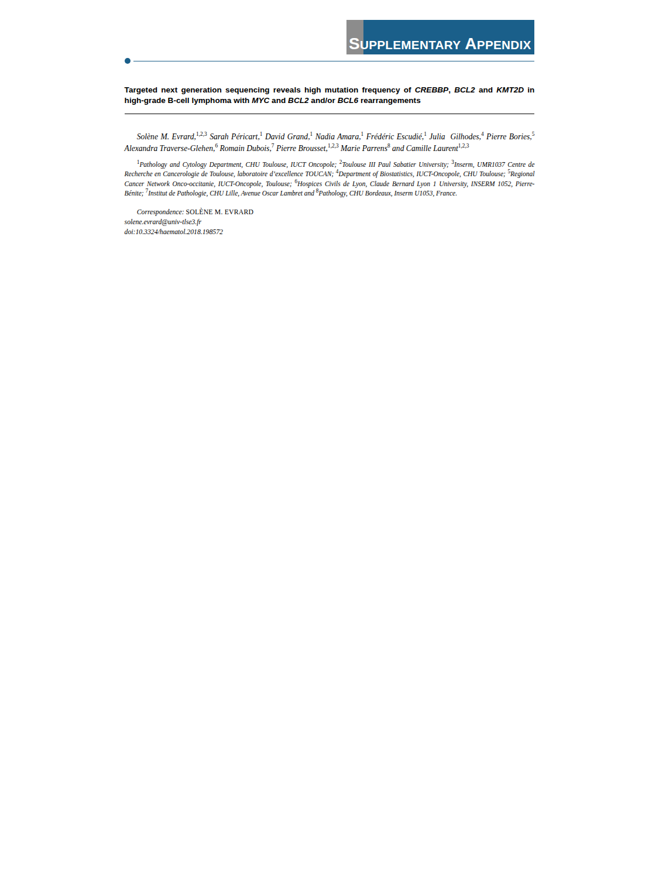SUPPLEMENTARY APPENDIX
Targeted next generation sequencing reveals high mutation frequency of CREBBP, BCL2 and KMT2D in high-grade B-cell lymphoma with MYC and BCL2 and/or BCL6 rearrangements
Solène M. Evrard,1,2,3 Sarah Péricart,1 David Grand,1 Nadia Amara,1 Frédéric Escudié,1 Julia Gilhodes,4 Pierre Bories,5 Alexandra Traverse-Glehen,6 Romain Dubois,7 Pierre Brousset,1,2,3 Marie Parrens8 and Camille Laurent1,2,3
1Pathology and Cytology Department, CHU Toulouse, IUCT Oncopole; 2Toulouse III Paul Sabatier University; 3Inserm, UMR1037 Centre de Recherche en Cancerologie de Toulouse, laboratoire d’excellence TOUCAN; 4Department of Biostatistics, IUCT-Oncopole, CHU Toulouse; 5Regional Cancer Network Onco-occitanie, IUCT-Oncopole, Toulouse; 6Hospices Civils de Lyon, Claude Bernard Lyon 1 University, INSERM 1052, Pierre-Bénite; 7Institut de Pathologie, CHU Lille, Avenue Oscar Lambret and 8Pathology, CHU Bordeaux, Inserm U1053, France.
Correspondence: SOLÈNE M. EVRARD
solene.evrard@univ-tlse3.fr
doi:10.3324/haematol.2018.198572